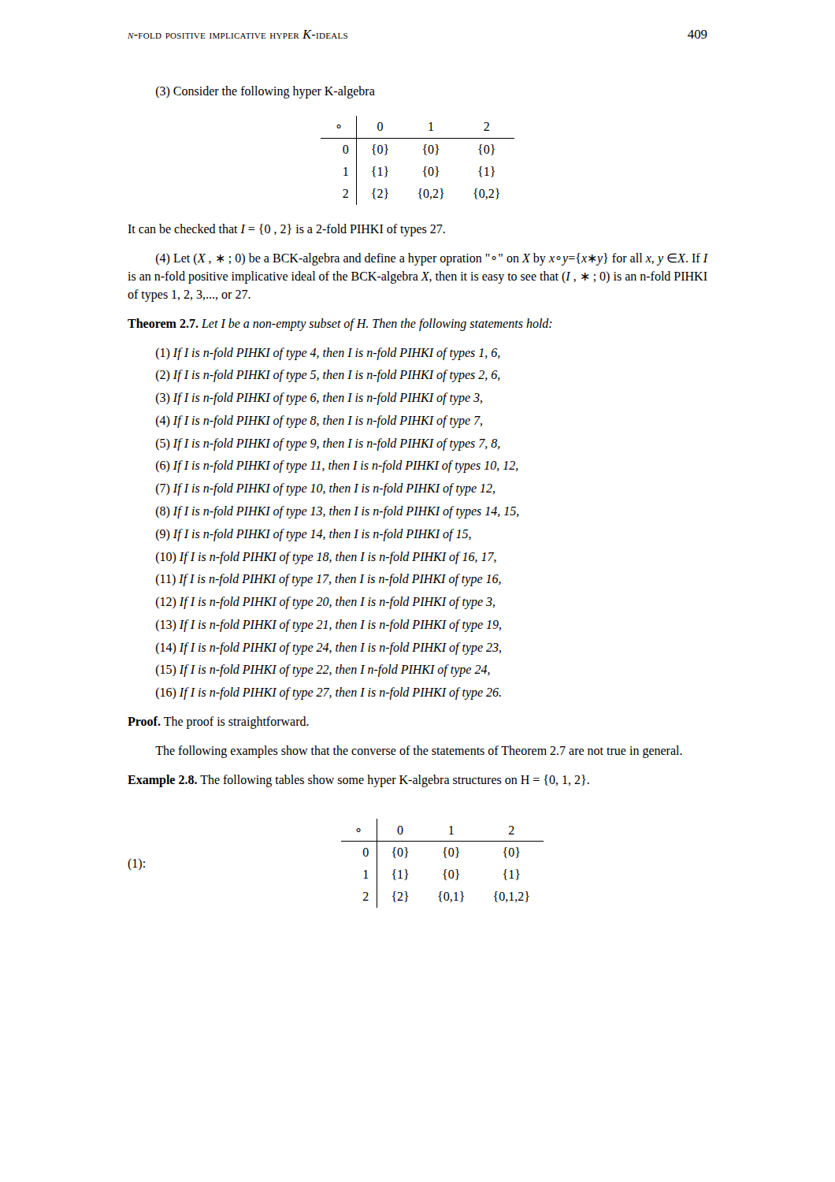n-fold positive implicative hyper K-ideals 409
(3) Consider the following hyper K-algebra
| ∘ | 0 | 1 | 2 |
| --- | --- | --- | --- |
| 0 | {0} | {0} | {0} |
| 1 | {1} | {0} | {1} |
| 2 | {2} | {0,2} | {0,2} |
It can be checked that I = {0 , 2} is a 2-fold PIHKI of types 27.
(4) Let (X , ∗ ; 0) be a BCK-algebra and define a hyper opration "∘" on X by x∘y={x∗y} for all x, y ∈X. If I is an n-fold positive implicative ideal of the BCK-algebra X, then it is easy to see that (I , ∗ ; 0) is an n-fold PIHKI of types 1, 2, 3,..., or 27.
Theorem 2.7. Let I be a non-empty subset of H. Then the following statements hold:
If I is n-fold PIHKI of type 4, then I is n-fold PIHKI of types 1, 6,
If I is n-fold PIHKI of type 5, then I is n-fold PIHKI of types 2, 6,
If I is n-fold PIHKI of type 6, then I is n-fold PIHKI of type 3,
If I is n-fold PIHKI of type 8, then I is n-fold PIHKI of type 7,
If I is n-fold PIHKI of type 9, then I is n-fold PIHKI of types 7, 8,
If I is n-fold PIHKI of type 11, then I is n-fold PIHKI of types 10, 12,
If I is n-fold PIHKI of type 10, then I is n-fold PIHKI of type 12,
If I is n-fold PIHKI of type 13, then I is n-fold PIHKI of types 14, 15,
If I is n-fold PIHKI of type 14, then I is n-fold PIHKI of 15,
If I is n-fold PIHKI of type 18, then I is n-fold PIHKI of 16, 17,
If I is n-fold PIHKI of type 17, then I is n-fold PIHKI of type 16,
If I is n-fold PIHKI of type 20, then I is n-fold PIHKI of type 3,
If I is n-fold PIHKI of type 21, then I is n-fold PIHKI of type 19,
If I is n-fold PIHKI of type 24, then I is n-fold PIHKI of type 23,
If I is n-fold PIHKI of type 22, then I n-fold PIHKI of type 24,
If I is n-fold PIHKI of type 27, then I is n-fold PIHKI of type 26.
Proof. The proof is straightforward.
The following examples show that the converse of the statements of Theorem 2.7 are not true in general.
Example 2.8. The following tables show some hyper K-algebra structures on H = {0, 1, 2}.
(1):
| ∘ | 0 | 1 | 2 |
| --- | --- | --- | --- |
| 0 | {0} | {0} | {0} |
| 1 | {1} | {0} | {1} |
| 2 | {2} | {0,1} | {0,1,2} |